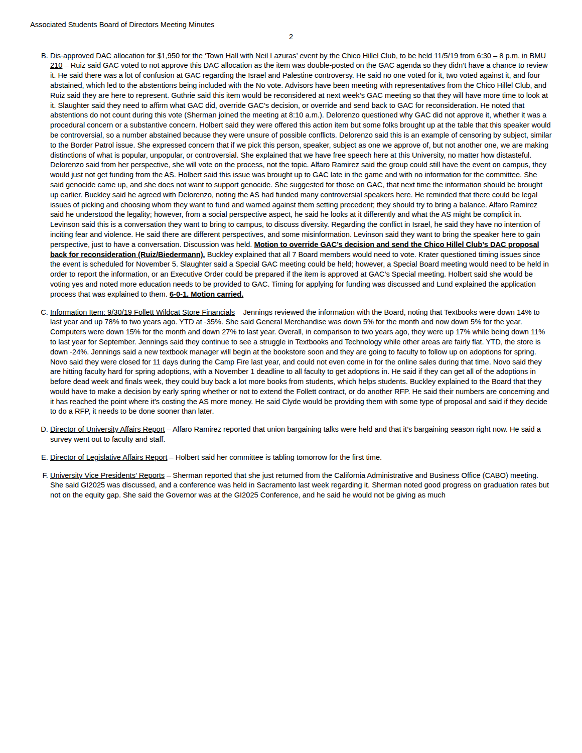Associated Students Board of Directors Meeting Minutes
2
Dis-approved DAC allocation for $1,950 for the ‘Town Hall with Neil Lazuras’ event by the Chico Hillel Club, to be held 11/5/19 from 6:30 – 8 p.m. in BMU 210 – Ruiz said GAC voted to not approve this DAC allocation as the item was double-posted on the GAC agenda so they didn’t have a chance to review it. He said there was a lot of confusion at GAC regarding the Israel and Palestine controversy. He said no one voted for it, two voted against it, and four abstained, which led to the abstentions being included with the No vote. Advisors have been meeting with representatives from the Chico Hillel Club, and Ruiz said they are here to represent. Guthrie said this item would be reconsidered at next week’s GAC meeting so that they will have more time to look at it. Slaughter said they need to affirm what GAC did, override GAC’s decision, or override and send back to GAC for reconsideration. He noted that abstentions do not count during this vote (Sherman joined the meeting at 8:10 a.m.). Delorenzo questioned why GAC did not approve it, whether it was a procedural concern or a substantive concern. Holbert said they were offered this action item but some folks brought up at the table that this speaker would be controversial, so a number abstained because they were unsure of possible conflicts. Delorenzo said this is an example of censoring by subject, similar to the Border Patrol issue. She expressed concern that if we pick this person, speaker, subject as one we approve of, but not another one, we are making distinctions of what is popular, unpopular, or controversial. She explained that we have free speech here at this University, no matter how distasteful. Delorenzo said from her perspective, she will vote on the process, not the topic. Alfaro Ramirez said the group could still have the event on campus, they would just not get funding from the AS. Holbert said this issue was brought up to GAC late in the game and with no information for the committee. She said genocide came up, and she does not want to support genocide. She suggested for those on GAC, that next time the information should be brought up earlier. Buckley said he agreed with Delorenzo, noting the AS had funded many controversial speakers here. He reminded that there could be legal issues of picking and choosing whom they want to fund and warned against them setting precedent; they should try to bring a balance. Alfaro Ramirez said he understood the legality; however, from a social perspective aspect, he said he looks at it differently and what the AS might be complicit in. Levinson said this is a conversation they want to bring to campus, to discuss diversity. Regarding the conflict in Israel, he said they have no intention of inciting fear and violence. He said there are different perspectives, and some misinformation. Levinson said they want to bring the speaker here to gain perspective, just to have a conversation. Discussion was held. Motion to override GAC’s decision and send the Chico Hillel Club’s DAC proposal back for reconsideration (Ruiz/Biedermann). Buckley explained that all 7 Board members would need to vote. Krater questioned timing issues since the event is scheduled for November 5. Slaughter said a Special GAC meeting could be held; however, a Special Board meeting would need to be held in order to report the information, or an Executive Order could be prepared if the item is approved at GAC’s Special meeting. Holbert said she would be voting yes and noted more education needs to be provided to GAC. Timing for applying for funding was discussed and Lund explained the application process that was explained to them. 6-0-1. Motion carried.
Information Item: 9/30/19 Follett Wildcat Store Financials – Jennings reviewed the information with the Board, noting that Textbooks were down 14% to last year and up 78% to two years ago. YTD at -35%. She said General Merchandise was down 5% for the month and now down 5% for the year. Computers were down 15% for the month and down 27% to last year. Overall, in comparison to two years ago, they were up 17% while being down 11% to last year for September. Jennings said they continue to see a struggle in Textbooks and Technology while other areas are fairly flat. YTD, the store is down -24%. Jennings said a new textbook manager will begin at the bookstore soon and they are going to faculty to follow up on adoptions for spring. Novo said they were closed for 11 days during the Camp Fire last year, and could not even come in for the online sales during that time. Novo said they are hitting faculty hard for spring adoptions, with a November 1 deadline to all faculty to get adoptions in. He said if they can get all of the adoptions in before dead week and finals week, they could buy back a lot more books from students, which helps students. Buckley explained to the Board that they would have to make a decision by early spring whether or not to extend the Follett contract, or do another RFP. He said their numbers are concerning and it has reached the point where it’s costing the AS more money. He said Clyde would be providing them with some type of proposal and said if they decide to do a RFP, it needs to be done sooner than later.
Director of University Affairs Report – Alfaro Ramirez reported that union bargaining talks were held and that it’s bargaining season right now. He said a survey went out to faculty and staff.
Director of Legislative Affairs Report – Holbert said her committee is tabling tomorrow for the first time.
University Vice Presidents’ Reports – Sherman reported that she just returned from the California Administrative and Business Office (CABO) meeting. She said GI2025 was discussed, and a conference was held in Sacramento last week regarding it. Sherman noted good progress on graduation rates but not on the equity gap. She said the Governor was at the GI2025 Conference, and he said he would not be giving as much